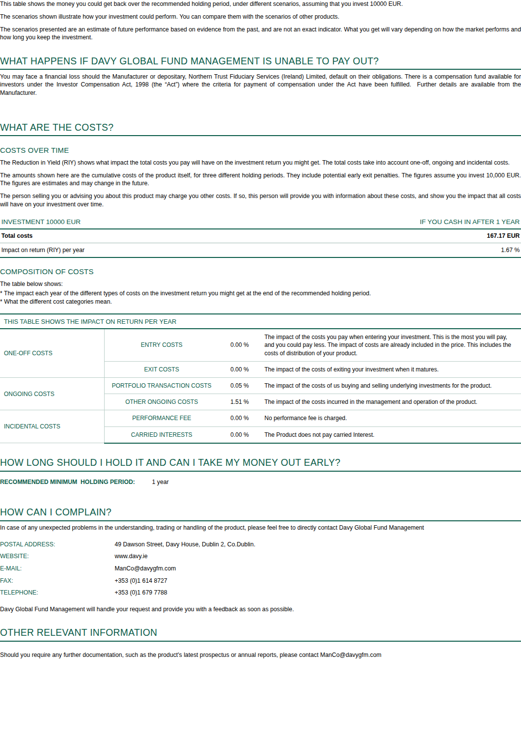This table shows the money you could get back over the recommended holding period, under different scenarios, assuming that you invest 10000 EUR.
The scenarios shown illustrate how your investment could perform. You can compare them with the scenarios of other products.
The scenarios presented are an estimate of future performance based on evidence from the past, and are not an exact indicator. What you get will vary depending on how the market performs and how long you keep the investment.
What happens if Davy Global Fund Management is unable to pay out?
You may face a financial loss should the Manufacturer or depositary, Northern Trust Fiduciary Services (Ireland) Limited, default on their obligations. There is a compensation fund available for investors under the Investor Compensation Act, 1998 (the “Act”) where the criteria for payment of compensation under the Act have been fulfilled. Further details are available from the Manufacturer.
What are the costs?
Costs over time
The Reduction in Yield (RIY) shows what impact the total costs you pay will have on the investment return you might get. The total costs take into account one-off, ongoing and incidental costs.
The amounts shown here are the cumulative costs of the product itself, for three different holding periods. They include potential early exit penalties. The figures assume you invest 10,000 EUR. The figures are estimates and may change in the future.
The person selling you or advising you about this product may charge you other costs. If so, this person will provide you with information about these costs, and show you the impact that all costs will have on your investment over time.
| Investment 10000 EUR | If you cash in after 1 year |
| Total costs | 167.17 EUR |
| Impact on return (RIY) per year | 1.67 % |
Composition of costs
The table below shows:
* The impact each year of the different types of costs on the investment return you might get at the end of the recommended holding period.
* What the different cost categories mean.
| This table shows the impact on return per year |
| One-off costs | Entry costs | 0.00 % | The impact of the costs you pay when entering your investment. This is the most you will pay, and you could pay less. The impact of costs are already included in the price. This includes the costs of distribution of your product. |
| Exit costs | 0.00 % | The impact of the costs of exiting your investment when it matures. |
| Ongoing costs | Portfolio transaction costs | 0.05 % | The impact of the costs of us buying and selling underlying investments for the product. |
| Other ongoing costs | 1.51 % | The impact of the costs incurred in the management and operation of the product. |
| Incidental costs | Performance fee | 0.00 % | No performance fee is charged. |
| Carried interests | 0.00 % | The Product does not pay carried Interest. |
How long should I hold it and can I take my money out early?
Recommended minimum holding period: 1 year
How can I complain?
In case of any unexpected problems in the understanding, trading or handling of the product, please feel free to directly contact Davy Global Fund Management
| Postal address: | 49 Dawson Street, Davy House, Dublin 2, Co.Dublin. |
| Website: | www.davy.ie |
| E-mail: | ManCo@davygfm.com |
| Fax: | +353 (0)1 614 8727 |
| Telephone: | +353 (0)1 679 7788 |
Davy Global Fund Management will handle your request and provide you with a feedback as soon as possible.
Other relevant information
Should you require any further documentation, such as the product's latest prospectus or annual reports, please contact ManCo@davygfm.com